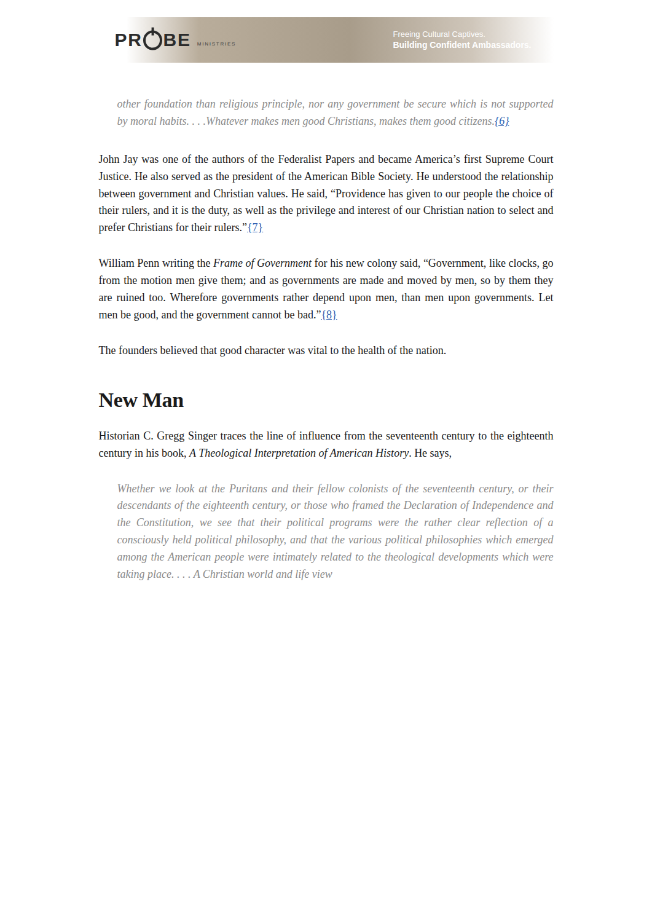PR BE Ministries
Freeing Cultural Captives.
Building Confident Ambassadors.
other foundation than religious principle, nor any government be secure which is not supported by moral habits. . . .Whatever makes men good Christians, makes them good citizens.{6}
John Jay was one of the authors of the Federalist Papers and became America’s first Supreme Court Justice. He also served as the president of the American Bible Society. He understood the relationship between government and Christian values. He said, “Providence has given to our people the choice of their rulers, and it is the duty, as well as the privilege and interest of our Christian nation to select and prefer Christians for their rulers.”{7}
William Penn writing the Frame of Government for his new colony said, “Government, like clocks, go from the motion men give them; and as governments are made and moved by men, so by them they are ruined too. Wherefore governments rather depend upon men, than men upon governments. Let men be good, and the government cannot be bad.”{8}
The founders believed that good character was vital to the health of the nation.
New Man
Historian C. Gregg Singer traces the line of influence from the seventeenth century to the eighteenth century in his book, A Theological Interpretation of American History. He says,
Whether we look at the Puritans and their fellow colonists of the seventeenth century, or their descendants of the eighteenth century, or those who framed the Declaration of Independence and the Constitution, we see that their political programs were the rather clear reflection of a consciously held political philosophy, and that the various political philosophies which emerged among the American people were intimately related to the theological developments which were taking place. . . . A Christian world and life view